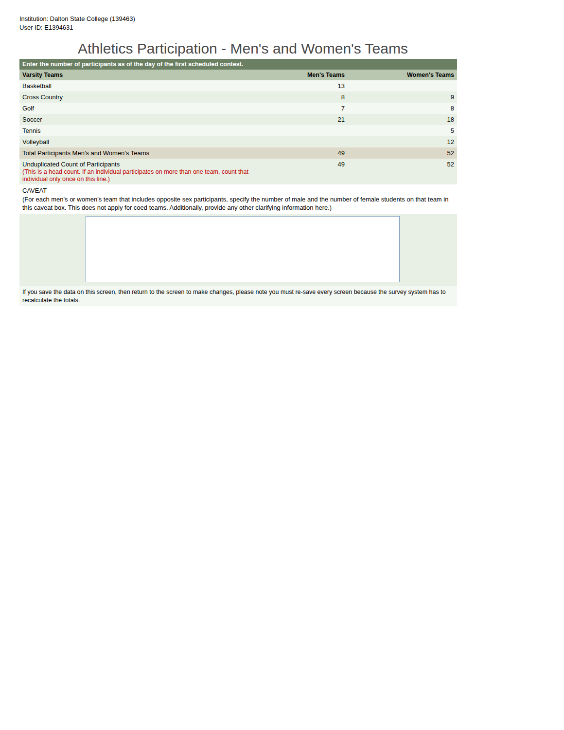Institution: Dalton State College (139463)
User ID: E1394631
Athletics Participation - Men's and Women's Teams
| Enter the number of participants as of the day of the first scheduled contest. |
| Varsity Teams | Men's Teams | Women's Teams |
| Basketball | 13 | |
| Cross Country | 8 | 9 |
| Golf | 7 | 8 |
| Soccer | 21 | 18 |
| Tennis | | 5 |
| Volleyball | | 12 |
| Total Participants Men's and Women's Teams | 49 | 52 |
| Unduplicated Count of Participants (This is a head count. If an individual participates on more than one team, count that individual only once on this line.) | 49 | 52 |
| CAVEAT (For each men's or women's team that includes opposite sex participants, specify the number of male and the number of female students on that team in this caveat box. This does not apply for coed teams. Additionally, provide any other clarifying information here.) |
| If you save the data on this screen, then return to the screen to make changes, please note you must re-save every screen because the survey system has to recalculate the totals. |